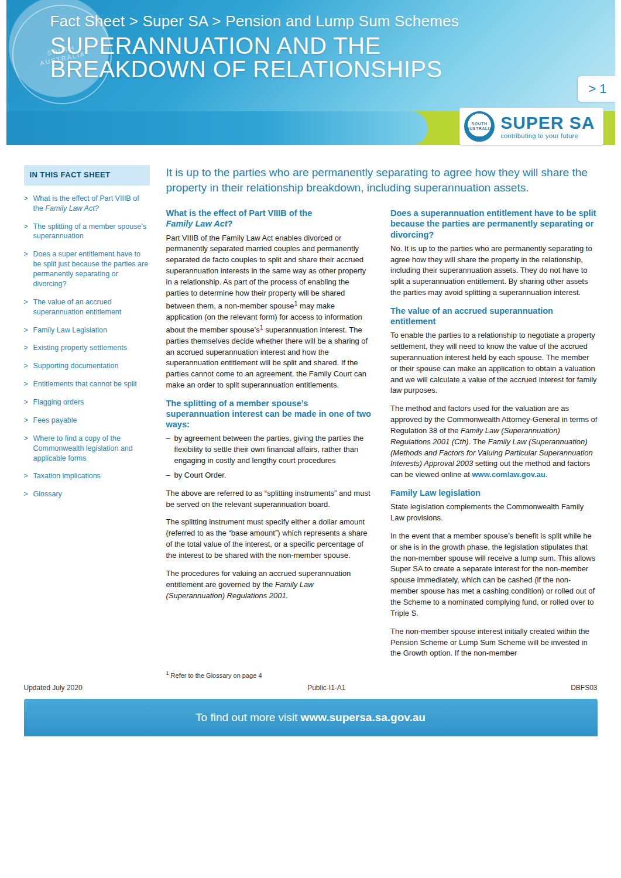South
Australia
Fact Sheet > Super SA > Pension and Lump Sum Schemes
Superannuation and the
Breakdown of Relationships
> 1
SOUTH
AUSTRALIA
SUPER SA
contributing to your future
IN THIS FACT SHEET
What is the effect of Part VIIIB of the Family Law Act?
The splitting of a member spouse’s superannuation
Does a super entitlement have to be split just because the parties are permanently separating or divorcing?
The value of an accrued superannuation entitlement
Family Law Legislation
Existing property settlements
Supporting documentation
Entitlements that cannot be split
Flagging orders
Fees payable
Where to find a copy of the Commonwealth legislation and applicable forms
Taxation implications
Glossary
It is up to the parties who are permanently separating to agree how they will share the property in their relationship breakdown, including superannuation assets.
What is the effect of Part VIIIB of the
Family Law Act?
Part VIIIB of the Family Law Act enables divorced or permanently separated married couples and permanently separated de facto couples to split and share their accrued superannuation interests in the same way as other property in a relationship. As part of the process of enabling the parties to determine how their property will be shared between them, a non-member spouse1 may make application (on the relevant form) for access to information about the member spouse’s1 superannuation interest. The parties themselves decide whether there will be a sharing of an accrued superannuation interest and how the superannuation entitlement will be split and shared. If the parties cannot come to an agreement, the Family Court can make an order to split superannuation entitlements.
The splitting of a member spouse’s superannuation interest can be made in one of two ways:
by agreement between the parties, giving the parties the flexibility to settle their own financial affairs, rather than engaging in costly and lengthy court procedures
by Court Order.
The above are referred to as “splitting instruments” and must be served on the relevant superannuation board.
The splitting instrument must specify either a dollar amount (referred to as the “base amount”) which represents a share of the total value of the interest, or a specific percentage of the interest to be shared with the non-member spouse.
The procedures for valuing an accrued superannuation entitlement are governed by the Family Law (Superannuation) Regulations 2001.
Does a superannuation entitlement have to be split because the parties are permanently separating or divorcing?
No. It is up to the parties who are permanently separating to agree how they will share the property in the relationship, including their superannuation assets. They do not have to split a superannuation entitlement. By sharing other assets the parties may avoid splitting a superannuation interest.
The value of an accrued superannuation entitlement
To enable the parties to a relationship to negotiate a property settlement, they will need to know the value of the accrued superannuation interest held by each spouse. The member or their spouse can make an application to obtain a valuation and we will calculate a value of the accrued interest for family law purposes.
The method and factors used for the valuation are as approved by the Commonwealth Attorney-General in terms of Regulation 38 of the Family Law (Superannuation) Regulations 2001 (Cth). The Family Law (Superannuation) (Methods and Factors for Valuing Particular Superannuation Interests) Approval 2003 setting out the method and factors can be viewed online at www.comlaw.gov.au.
Family Law legislation
State legislation complements the Commonwealth Family Law provisions.
In the event that a member spouse’s benefit is split while he or she is in the growth phase, the legislation stipulates that the non-member spouse will receive a lump sum. This allows Super SA to create a separate interest for the non-member spouse immediately, which can be cashed (if the non-member spouse has met a cashing condition) or rolled out of the Scheme to a nominated complying fund, or rolled over to Triple S.
The non-member spouse interest initially created within the Pension Scheme or Lump Sum Scheme will be invested in the Growth option. If the non-member
1 Refer to the Glossary on page 4
Updated July 2020
Public-I1-A1
DBFS03
To find out more visit www.supersa.sa.gov.au